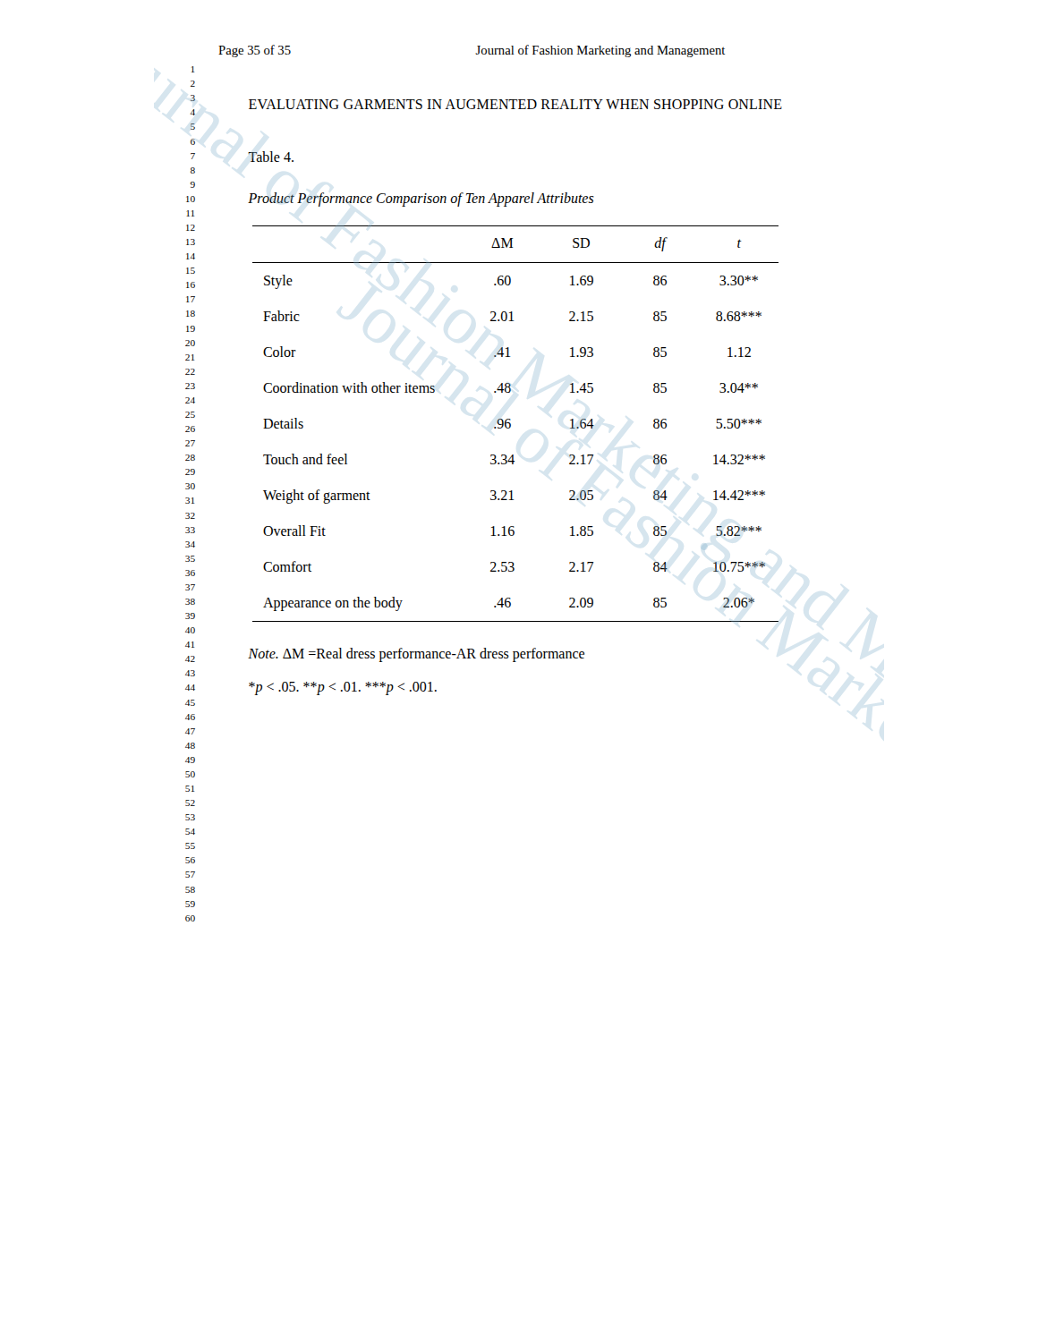Page 35 of 35
Journal of Fashion Marketing and Management
1
2
3
4
5
6
7
8
9
10
11
12
13
14
15
16
17
18
19
20
21
22
23
24
25
26
27
28
29
30
31
32
33
34
35
36
37
38
39
40
41
42
43
44
45
46
47
48
49
50
51
52
53
54
55
56
57
58
59
60
EVALUATING GARMENTS IN AUGMENTED REALITY WHEN SHOPPING ONLINE
Table 4.
Product Performance Comparison of Ten Apparel Attributes
| | ΔM | SD | df | t |
| --- | --- | --- | --- | --- |
| Style | .60 | 1.69 | 86 | 3.30** |
| Fabric | 2.01 | 2.15 | 85 | 8.68*** |
| Color | .41 | 1.93 | 85 | 1.12 |
| Coordination with other items | .48 | 1.45 | 85 | 3.04** |
| Details | .96 | 1.64 | 86 | 5.50*** |
| Touch and feel | 3.34 | 2.17 | 86 | 14.32*** |
| Weight of garment | 3.21 | 2.05 | 84 | 14.42*** |
| Overall Fit | 1.16 | 1.85 | 85 | 5.82*** |
| Comfort | 2.53 | 2.17 | 84 | 10.75*** |
| Appearance on the body | .46 | 2.09 | 85 | 2.06* |
Note. ΔM =Real dress performance-AR dress performance
*p < .05. **p < .01. ***p < .001.
Journal of Fashion Marketing and Management Journal of Fashion Marketing and Management